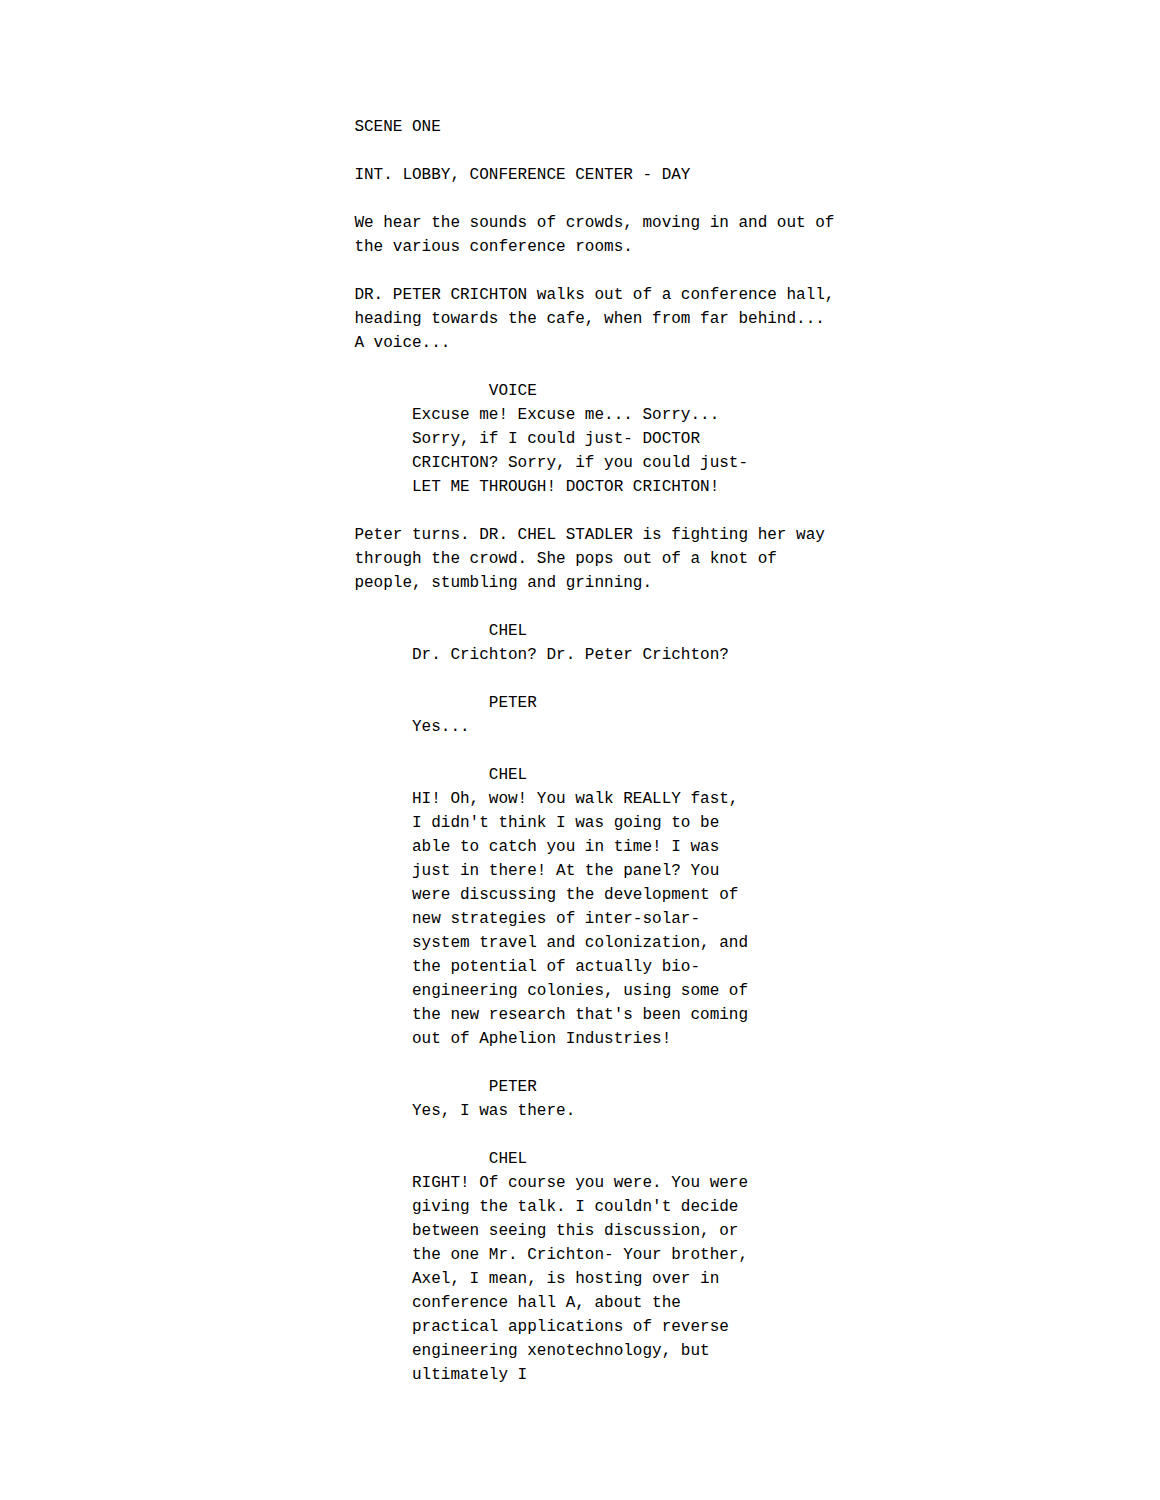SCENE ONE
INT. Lobby, Conference Center - DAY
We hear the sounds of crowds, moving in and out of the various conference rooms.
DR. PETER CRICHTON walks out of a conference hall, heading towards the cafe, when from far behind... A voice...
VOICE
Excuse me! Excuse me... Sorry... Sorry, if I could just- DOCTOR CRICHTON? Sorry, if you could just- LET ME THROUGH! DOCTOR CRICHTON!
Peter turns. DR. CHEL STADLER is fighting her way through the crowd. She pops out of a knot of people, stumbling and grinning.
CHEL
Dr. Crichton? Dr. Peter Crichton?
PETER
Yes...
CHEL
HI! Oh, wow! You walk REALLY fast, I didn't think I was going to be able to catch you in time! I was just in there! At the panel? You were discussing the development of new strategies of inter-solar-system travel and colonization, and the potential of actually bio-engineering colonies, using some of the new research that's been coming out of Aphelion Industries!
PETER
Yes, I was there.
CHEL
RIGHT! Of course you were. You were giving the talk. I couldn't decide between seeing this discussion, or the one Mr. Crichton- Your brother, Axel, I mean, is hosting over in conference hall A, about the practical applications of reverse engineering xenotechnology, but ultimately I